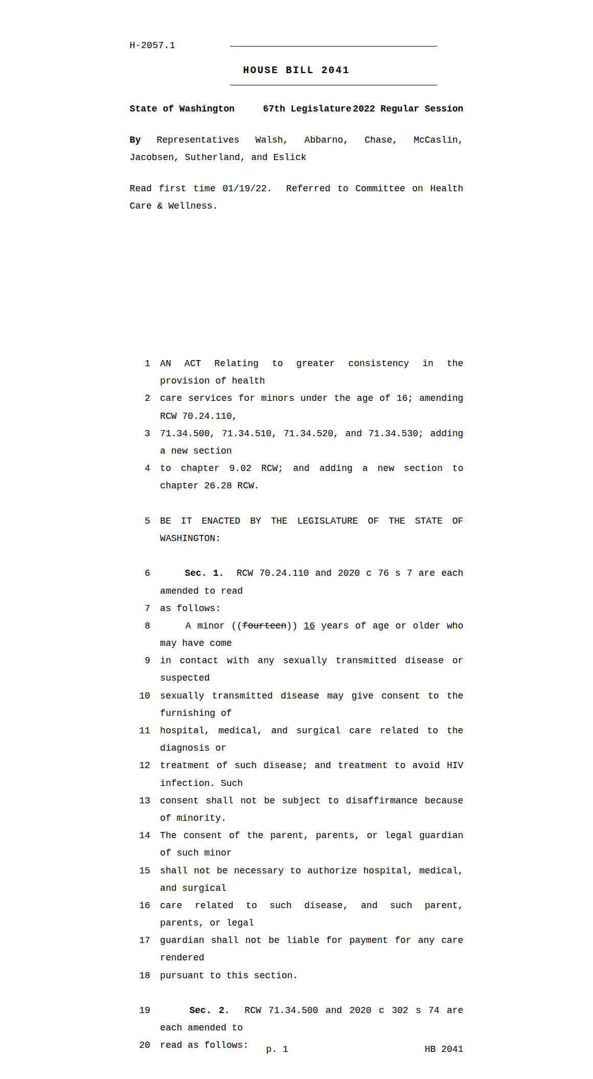H-2057.1
HOUSE BILL 2041
State of Washington 67th Legislature 2022 Regular Session
By Representatives Walsh, Abbarno, Chase, McCaslin, Jacobsen, Sutherland, and Eslick
Read first time 01/19/22. Referred to Committee on Health Care & Wellness.
AN ACT Relating to greater consistency in the provision of health
care services for minors under the age of 16; amending RCW 70.24.110,
71.34.500, 71.34.510, 71.34.520, and 71.34.530; adding a new section
to chapter 9.02 RCW; and adding a new section to chapter 26.28 RCW.
BE IT ENACTED BY THE LEGISLATURE OF THE STATE OF WASHINGTON:
Sec. 1. RCW 70.24.110 and 2020 c 76 s 7 are each amended to read
as follows:
A minor ((fourteen)) 16 years of age or older who may have come
in contact with any sexually transmitted disease or suspected
sexually transmitted disease may give consent to the furnishing of
hospital, medical, and surgical care related to the diagnosis or
treatment of such disease; and treatment to avoid HIV infection. Such
consent shall not be subject to disaffirmance because of minority.
The consent of the parent, parents, or legal guardian of such minor
shall not be necessary to authorize hospital, medical, and surgical
care related to such disease, and such parent, parents, or legal
guardian shall not be liable for payment for any care rendered
pursuant to this section.
Sec. 2. RCW 71.34.500 and 2020 c 302 s 74 are each amended to
read as follows:
p. 1 HB 2041